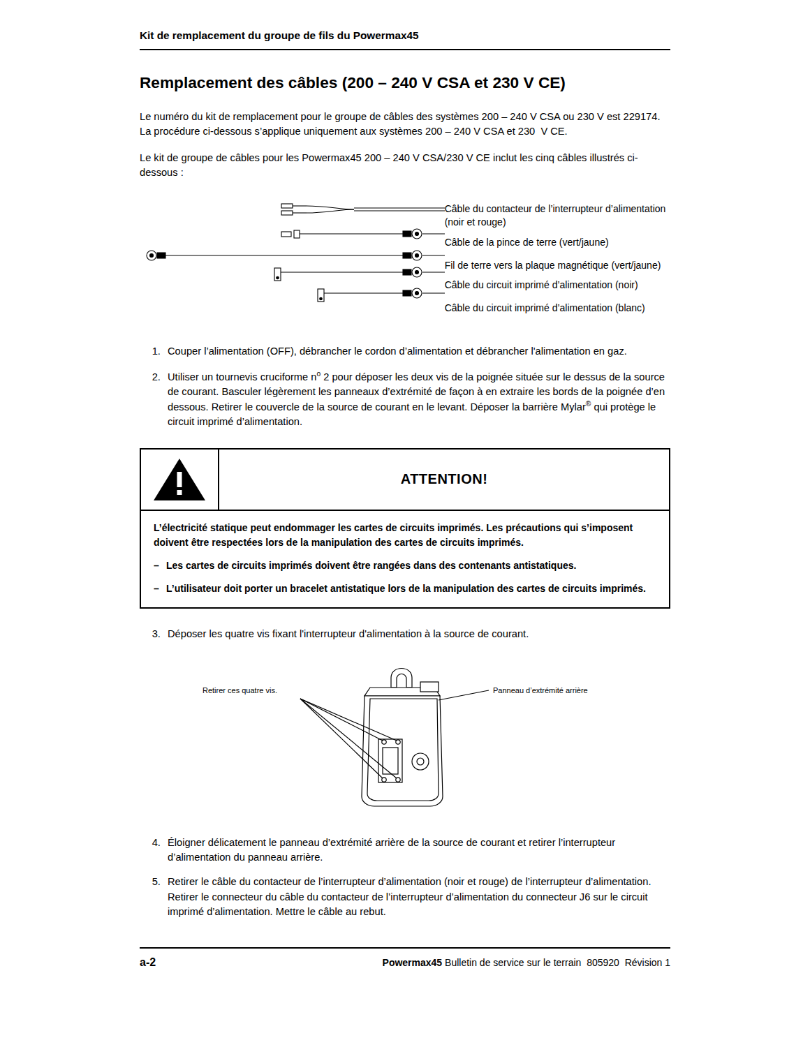Kit de remplacement du groupe de fils du Powermax45
Remplacement des câbles (200 – 240 V CSA et 230 V CE)
Le numéro du kit de remplacement pour le groupe de câbles des systèmes 200 – 240 V CSA ou 230 V est 229174. La procédure ci-dessous s’applique uniquement aux systèmes 200 – 240 V CSA et 230 V CE.
Le kit de groupe de câbles pour les Powermax45 200 – 240 V CSA/230 V CE inclut les cinq câbles illustrés ci-dessous :
Câble du contacteur de l’interrupteur d’alimentation
(noir et rouge)
Câble de la pince de terre (vert/jaune)
Fil de terre vers la plaque magnétique (vert/jaune)
Câble du circuit imprimé d’alimentation (noir)
Câble du circuit imprimé d’alimentation (blanc)
Couper l’alimentation (OFF), débrancher le cordon d’alimentation et débrancher l'alimentation en gaz.
Utiliser un tournevis cruciforme no 2 pour déposer les deux vis de la poignée située sur le dessus de la source de courant. Basculer légèrement les panneaux d’extrémité de façon à en extraire les bords de la poignée d’en dessous. Retirer le couvercle de la source de courant en le levant. Déposer la barrière Mylar® qui protège le circuit imprimé d’alimentation.
ATTENTION!
L’électricité statique peut endommager les cartes de circuits imprimés. Les précautions qui s’imposent doivent être respectées lors de la manipulation des cartes de circuits imprimés.
Les cartes de circuits imprimés doivent être rangées dans des contenants antistatiques.
L’utilisateur doit porter un bracelet antistatique lors de la manipulation des cartes de circuits imprimés.
Déposer les quatre vis fixant l'interrupteur d'alimentation à la source de courant.
Retirer ces quatre vis. Panneau d’extrémité arrière
Éloigner délicatement le panneau d’extrémité arrière de la source de courant et retirer l’interrupteur d’alimentation du panneau arrière.
Retirer le câble du contacteur de l’interrupteur d’alimentation (noir et rouge) de l’interrupteur d’alimentation. Retirer le connecteur du câble du contacteur de l’interrupteur d’alimentation du connecteur J6 sur le circuit imprimé d’alimentation. Mettre le câble au rebut.
a-2
Powermax45 Bulletin de service sur le terrain 805920 Révision 1